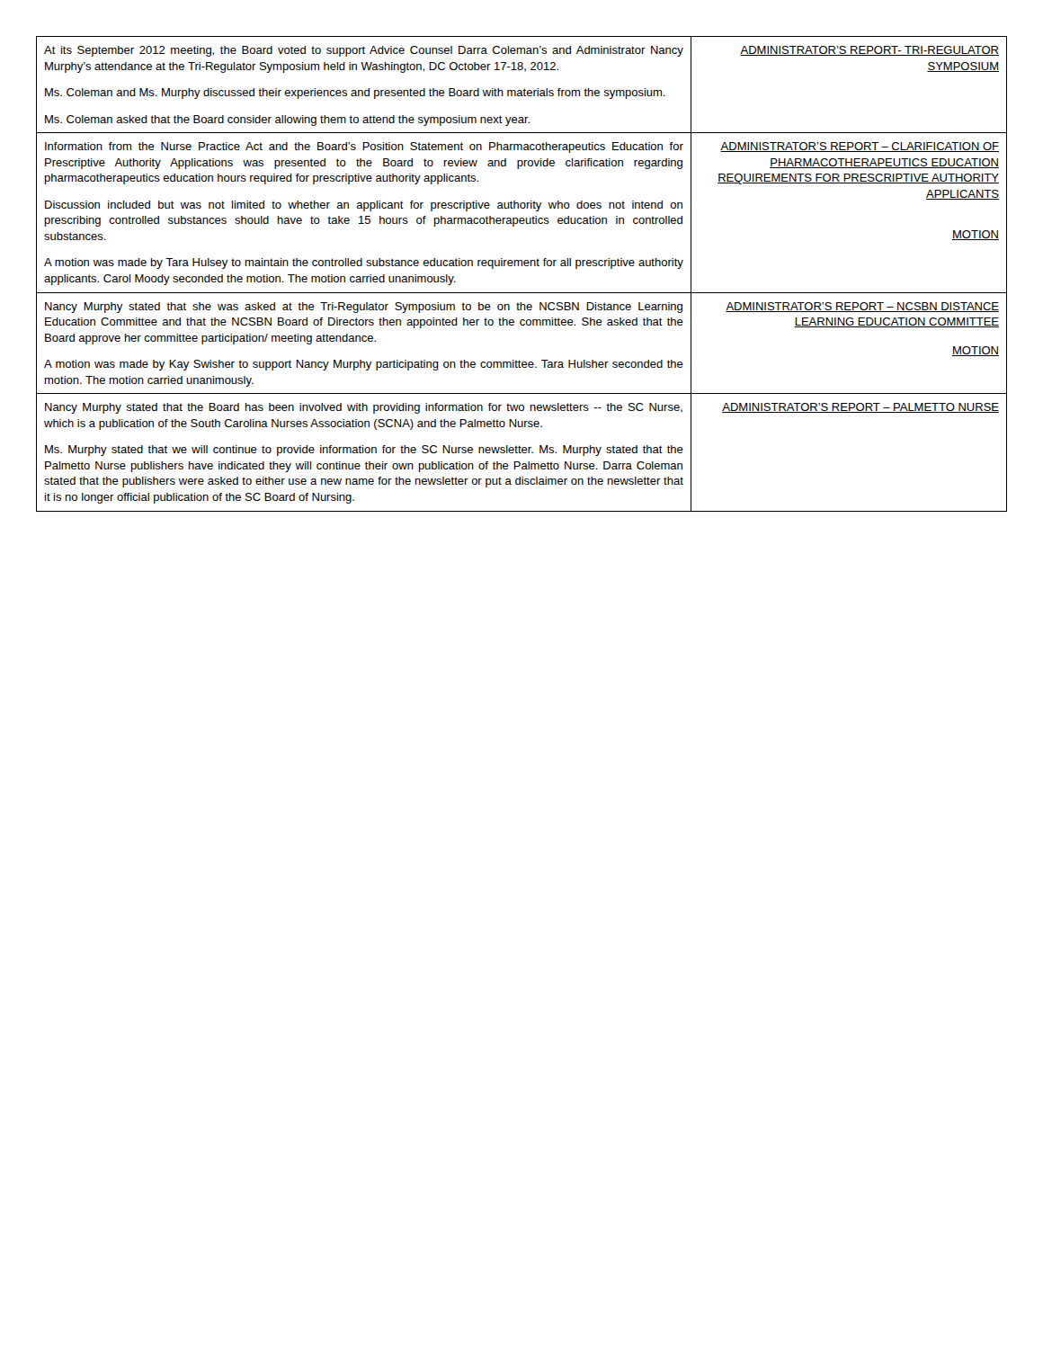| At its September 2012 meeting, the Board voted to support Advice Counsel Darra Coleman’s and Administrator Nancy Murphy’s attendance at the Tri-Regulator Symposium held in Washington, DC October 17-18, 2012. Ms. Coleman and Ms. Murphy discussed their experiences and presented the Board with materials from the symposium. Ms. Coleman asked that the Board consider allowing them to attend the symposium next year. | ADMINISTRATOR’S REPORT- TRI-REGULATOR SYMPOSIUM |
| Information from the Nurse Practice Act and the Board’s Position Statement on Pharmacotherapeutics Education for Prescriptive Authority Applications was presented to the Board to review and provide clarification regarding pharmacotherapeutics education hours required for prescriptive authority applicants. Discussion included but was not limited to whether an applicant for prescriptive authority who does not intend on prescribing controlled substances should have to take 15 hours of pharmacotherapeutics education in controlled substances. A motion was made by Tara Hulsey to maintain the controlled substance education requirement for all prescriptive authority applicants. Carol Moody seconded the motion. The motion carried unanimously. | ADMINISTRATOR’S REPORT – CLARIFICATION OF PHARMACOTHERAPEUTICS EDUCATION REQUIREMENTS FOR PRESCRIPTIVE AUTHORITY APPLICANTS MOTION |
| Nancy Murphy stated that she was asked at the Tri-Regulator Symposium to be on the NCSBN Distance Learning Education Committee and that the NCSBN Board of Directors then appointed her to the committee. She asked that the Board approve her committee participation/ meeting attendance. A motion was made by Kay Swisher to support Nancy Murphy participating on the committee. Tara Hulsher seconded the motion. The motion carried unanimously. | ADMINISTRATOR’S REPORT – NCSBN DISTANCE LEARNING EDUCATION COMMITTEE MOTION |
| Nancy Murphy stated that the Board has been involved with providing information for two newsletters -- the SC Nurse, which is a publication of the South Carolina Nurses Association (SCNA) and the Palmetto Nurse. Ms. Murphy stated that we will continue to provide information for the SC Nurse newsletter. Ms. Murphy stated that the Palmetto Nurse publishers have indicated they will continue their own publication of the Palmetto Nurse. Darra Coleman stated that the publishers were asked to either use a new name for the newsletter or put a disclaimer on the newsletter that it is no longer official publication of the SC Board of Nursing. | ADMINISTRATOR’S REPORT – PALMETTO NURSE |